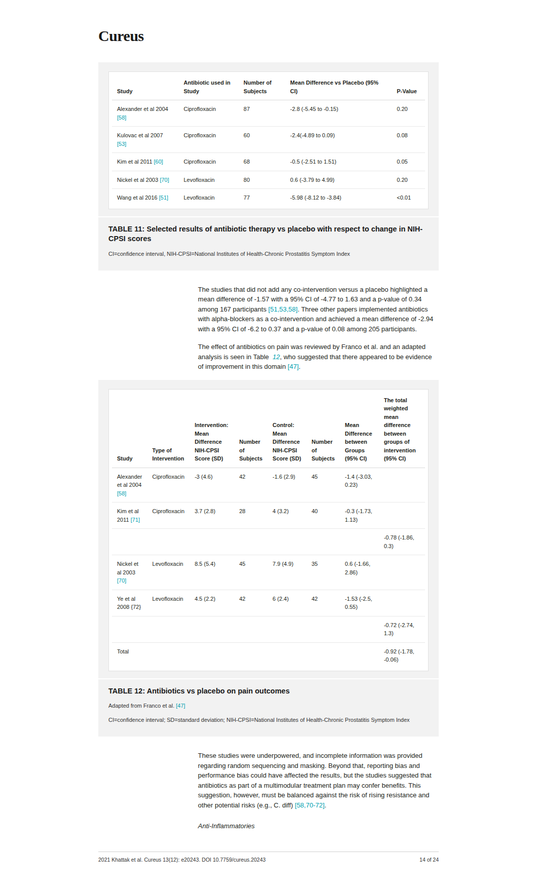Cureus
| Study | Antibiotic used in Study | Number of Subjects | Mean Difference vs Placebo (95% CI) | P-Value |
| --- | --- | --- | --- | --- |
| Alexander et al 2004 [58] | Ciprofloxacin | 87 | -2.8 (-5.45 to -0.15) | 0.20 |
| Kulovac et al 2007 [53] | Ciprofloxacin | 60 | -2.4(-4.89 to 0.09) | 0.08 |
| Kim et al 2011 [60] | Ciprofloxacin | 68 | -0.5 (-2.51 to 1.51) | 0.05 |
| Nickel et al 2003 [70] | Levofloxacin | 80 | 0.6 (-3.79 to 4.99) | 0.20 |
| Wang et al 2016 [51] | Levofloxacin | 77 | -5.98 (-8.12 to -3.84) | <0.01 |
TABLE 11: Selected results of antibiotic therapy vs placebo with respect to change in NIH-CPSI scores
CI=confidence interval, NIH-CPSI=National Institutes of Health-Chronic Prostatitis Symptom Index
The studies that did not add any co-intervention versus a placebo highlighted a mean difference of -1.57 with a 95% CI of -4.77 to 1.63 and a p-value of 0.34 among 167 participants [51,53,58]. Three other papers implemented antibiotics with alpha-blockers as a co-intervention and achieved a mean difference of -2.94 with a 95% CI of -6.2 to 0.37 and a p-value of 0.08 among 205 participants.
The effect of antibiotics on pain was reviewed by Franco et al. and an adapted analysis is seen in Table 12, who suggested that there appeared to be evidence of improvement in this domain [47].
| Study | Type of Intervention | Intervention: Mean Difference NIH-CPSI Score (SD) | Number of Subjects | Control: Mean Difference NIH-CPSI Score (SD) | Number of Subjects | Mean Difference between Groups (95% CI) | The total weighted mean difference between groups of intervention (95% CI) |
| --- | --- | --- | --- | --- | --- | --- | --- |
| Alexander et al 2004 [58] | Ciprofloxacin | -3 (4.6) | 42 | -1.6 (2.9) | 45 | -1.4 (-3.03, 0.23) | |
| Kim et al 2011 [71] | Ciprofloxacin | 3.7 (2.8) | 28 | 4 (3.2) | 40 | -0.3 (-1.73, 1.13) | |
| | | | | | | | -0.78 (-1.86, 0.3) |
| Nickel et al 2003 [70] | Levofloxacin | 8.5 (5.4) | 45 | 7.9 (4.9) | 35 | 0.6 (-1.66, 2.86) | |
| Ye et al 2008 {72} | Levofloxacin | 4.5 (2.2) | 42 | 6 (2.4) | 42 | -1.53 (-2.5, 0.55) | |
| | | | | | | | -0.72 (-2.74, 1.3) |
| Total | | | | | | | -0.92 (-1.78, -0.06) |
TABLE 12: Antibiotics vs placebo on pain outcomes
Adapted from Franco et al. [47]
CI=confidence interval; SD=standard deviation; NIH-CPSI=National Institutes of Health-Chronic Prostatitis Symptom Index
These studies were underpowered, and incomplete information was provided regarding random sequencing and masking. Beyond that, reporting bias and performance bias could have affected the results, but the studies suggested that antibiotics as part of a multimodular treatment plan may confer benefits. This suggestion, however, must be balanced against the risk of rising resistance and other potential risks (e.g., C. diff) [58,70-72].
Anti-Inflammatories
2021 Khattak et al. Cureus 13(12): e20243. DOI 10.7759/cureus.20243
14 of 24